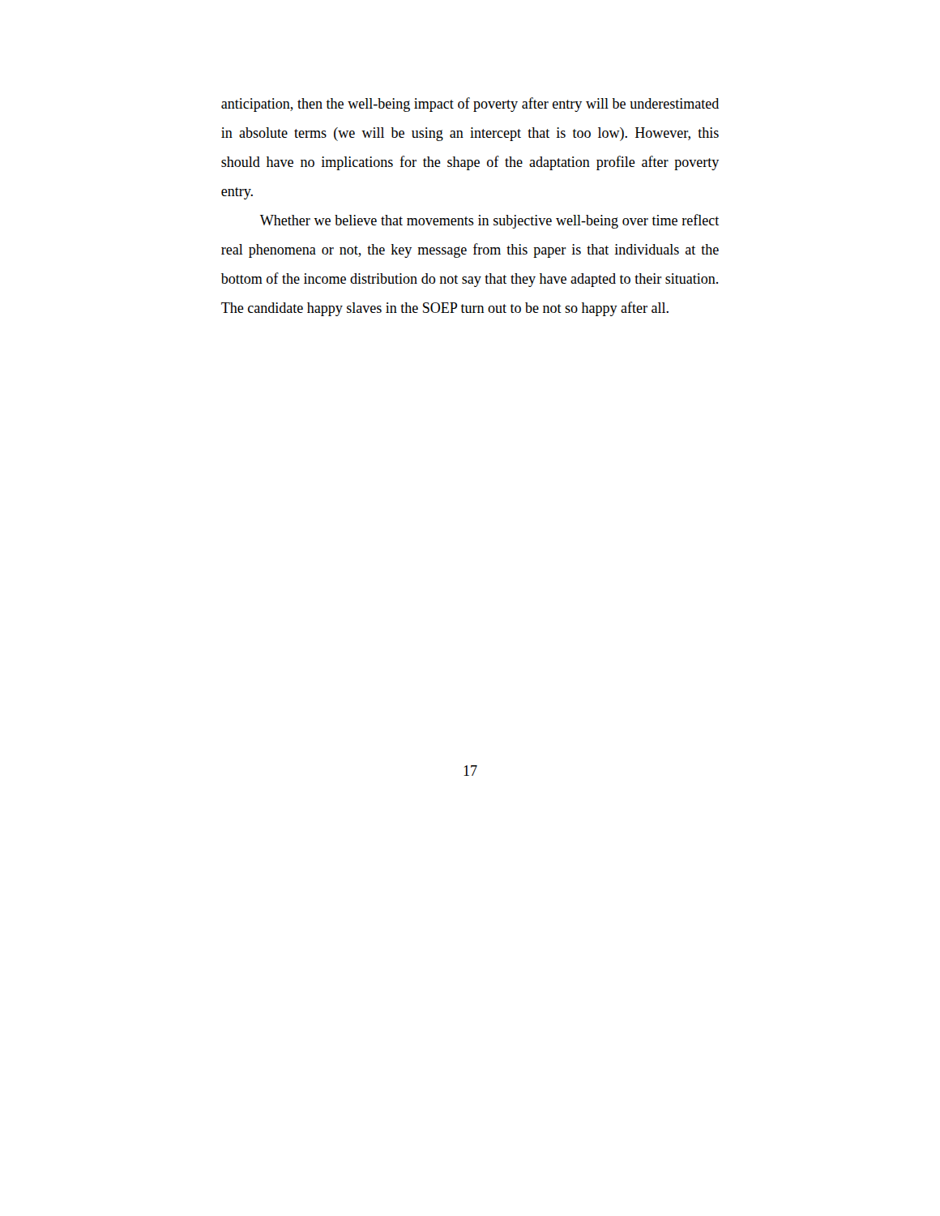anticipation, then the well-being impact of poverty after entry will be underestimated in absolute terms (we will be using an intercept that is too low). However, this should have no implications for the shape of the adaptation profile after poverty entry.
Whether we believe that movements in subjective well-being over time reflect real phenomena or not, the key message from this paper is that individuals at the bottom of the income distribution do not say that they have adapted to their situation. The candidate happy slaves in the SOEP turn out to be not so happy after all.
17